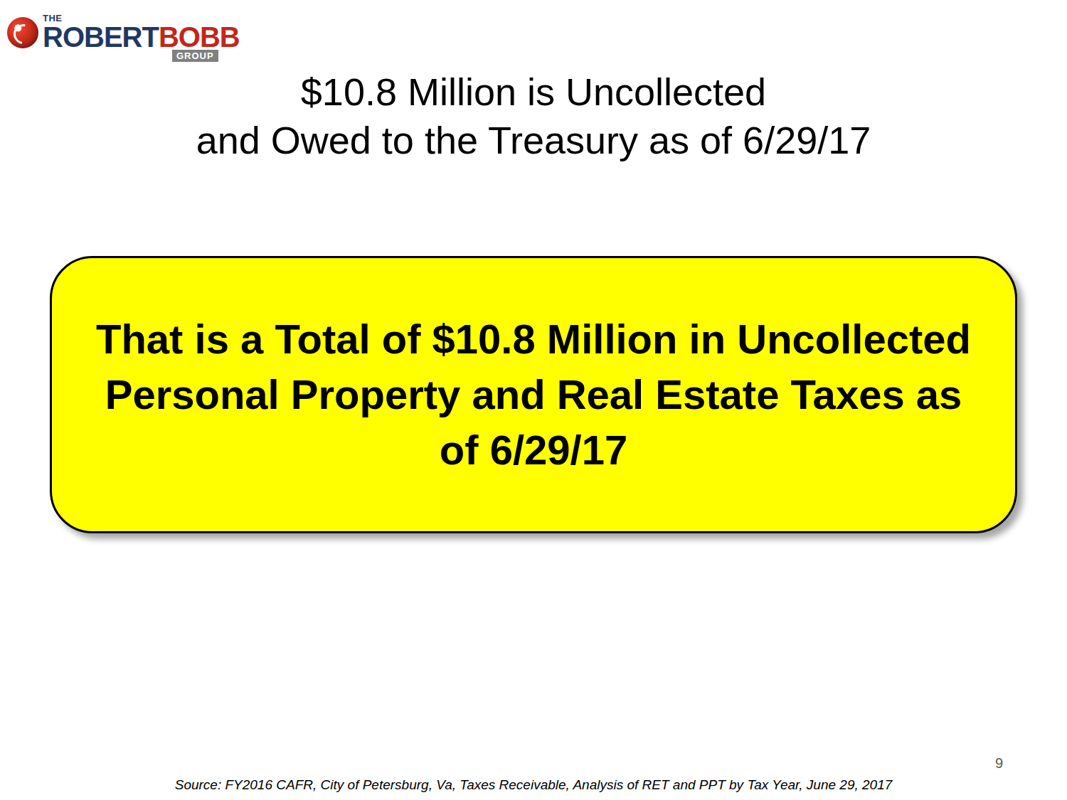THE
ROBERT BOBB
GROUP
$10.8 Million is Uncollected
and Owed to the Treasury as of 6/29/17
That is a Total of $10.8 Million in Uncollected Personal Property and Real Estate Taxes as of 6/29/17
9
Source: FY2016 CAFR, City of Petersburg, Va, Taxes Receivable, Analysis of RET and PPT by Tax Year, June 29, 2017